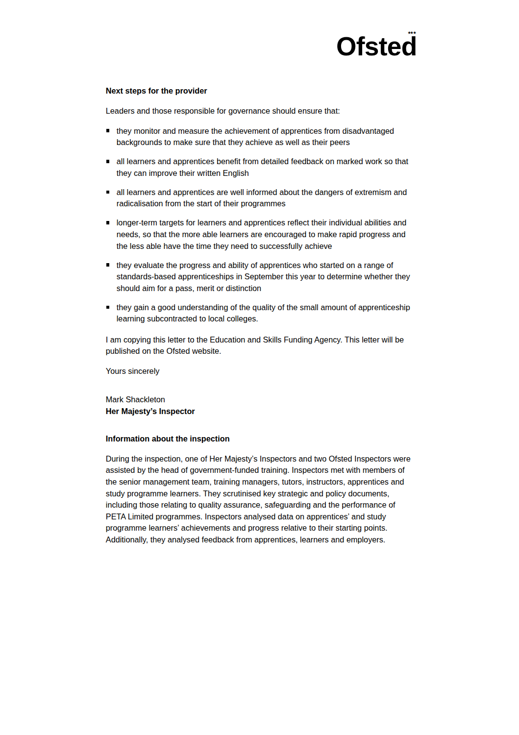★★★ Ofsted
Next steps for the provider
Leaders and those responsible for governance should ensure that:
they monitor and measure the achievement of apprentices from disadvantaged backgrounds to make sure that they achieve as well as their peers
all learners and apprentices benefit from detailed feedback on marked work so that they can improve their written English
all learners and apprentices are well informed about the dangers of extremism and radicalisation from the start of their programmes
longer-term targets for learners and apprentices reflect their individual abilities and needs, so that the more able learners are encouraged to make rapid progress and the less able have the time they need to successfully achieve
they evaluate the progress and ability of apprentices who started on a range of standards-based apprenticeships in September this year to determine whether they should aim for a pass, merit or distinction
they gain a good understanding of the quality of the small amount of apprenticeship learning subcontracted to local colleges.
I am copying this letter to the Education and Skills Funding Agency. This letter will be published on the Ofsted website.
Yours sincerely
Mark Shackleton
Her Majesty’s Inspector
Information about the inspection
During the inspection, one of Her Majesty’s Inspectors and two Ofsted Inspectors were assisted by the head of government-funded training. Inspectors met with members of the senior management team, training managers, tutors, instructors, apprentices and study programme learners. They scrutinised key strategic and policy documents, including those relating to quality assurance, safeguarding and the performance of PETA Limited programmes. Inspectors analysed data on apprentices’ and study programme learners’ achievements and progress relative to their starting points. Additionally, they analysed feedback from apprentices, learners and employers.